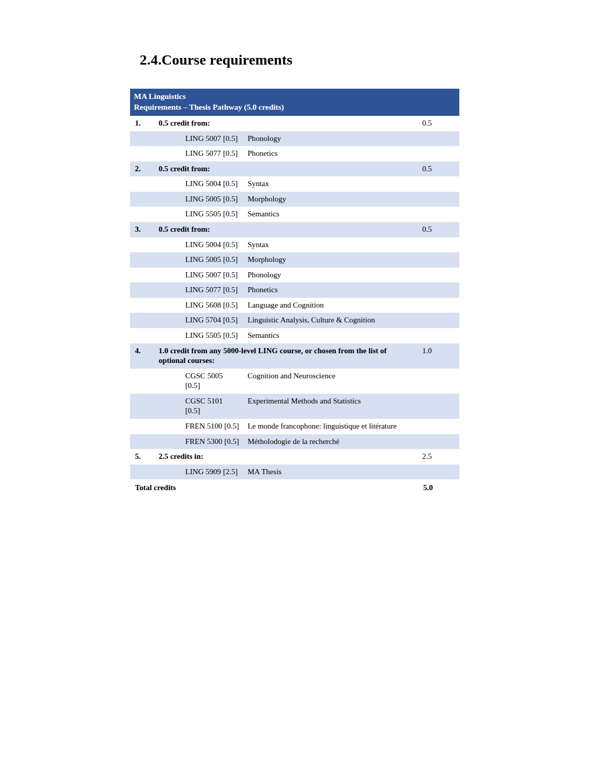2.4.Course requirements
| MA Linguistics Requirements – Thesis Pathway (5.0 credits) |
| --- |
| 1. | 0.5 credit from: | 0.5 |
| | LING 5007 [0.5] | Phonology | |
| | LING 5077 [0.5] | Phonetics | |
| 2. | 0.5 credit from: | 0.5 |
| | LING 5004 [0.5] | Syntax | |
| | LING 5005 [0.5] | Morphology | |
| | LING 5505 [0.5] | Semantics | |
| 3. | 0.5 credit from: | 0.5 |
| | LING 5004 [0.5] | Syntax | |
| | LING 5005 [0.5] | Morphology | |
| | LING 5007 [0.5] | Phonology | |
| | LING 5077 [0.5] | Phonetics | |
| | LING 5608 [0.5] | Language and Cognition | |
| | LING 5704 [0.5] | Linguistic Analysis, Culture & Cognition | |
| | LING 5505 [0.5] | Semantics | |
| 4. | 1.0 credit from any 5000-level LING course, or chosen from the list of optional courses: | 1.0 |
| | CGSC 5005 [0.5] | Cognition and Neuroscience | |
| | CGSC 5101 [0.5] | Experimental Methods and Statistics | |
| | FREN 5100 [0.5] | Le monde francophone: linguistique et litérature | |
| | FREN 5300 [0.5] | Métholodogie de la recherché | |
| 5. | 2.5 credits in: | 2.5 |
| | LING 5909 [2.5] | MA Thesis | |
| Total credits | 5.0 |